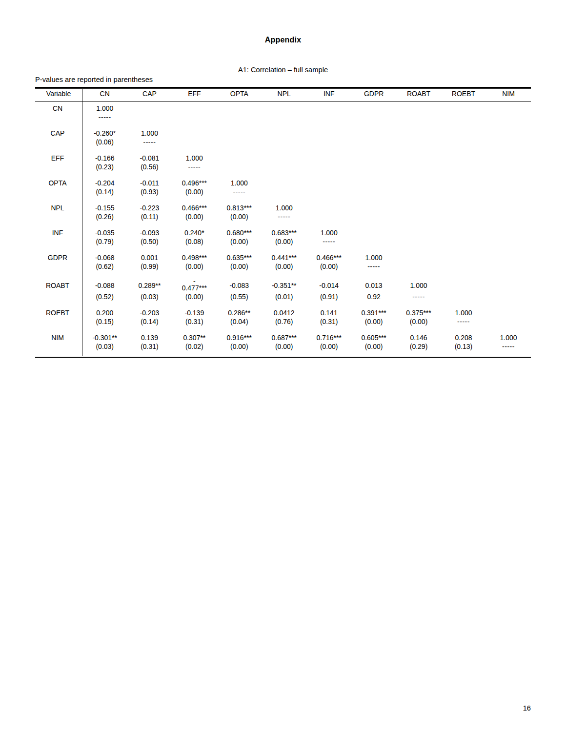Appendix
A1: Correlation – full sample
P-values are reported in parentheses
| Variable | CN | CAP | EFF | OPTA | NPL | INF | GDPR | ROABT | ROEBT | NIM |
| --- | --- | --- | --- | --- | --- | --- | --- | --- | --- | --- |
| CN | 1.000 | | | | | | | | | |
| | ----- | | | | | | | | | |
| CAP | -0.260* | 1.000 | | | | | | | | |
| | (0.06) | ----- | | | | | | | | |
| EFF | -0.166 | -0.081 | 1.000 | | | | | | | |
| | (0.23) | (0.56) | ----- | | | | | | | |
| OPTA | -0.204 | -0.011 | 0.496*** | 1.000 | | | | | | |
| | (0.14) | (0.93) | (0.00) | ----- | | | | | | |
| NPL | -0.155 | -0.223 | 0.466*** | 0.813*** | 1.000 | | | | | |
| | (0.26) | (0.11) | (0.00) | (0.00) | ----- | | | | | |
| INF | -0.035 | -0.093 | 0.240* | 0.680*** | 0.683*** | 1.000 | | | | |
| | (0.79) | (0.50) | (0.08) | (0.00) | (0.00) | ----- | | | | |
| GDPR | -0.068 | 0.001 | 0.498*** | 0.635*** | 0.441*** | 0.466*** | 1.000 | | | |
| | (0.62) | (0.99) | (0.00) | (0.00) | (0.00) | (0.00) | ----- | | | |
| ROABT | -0.088 | 0.289** | - 0.477*** | -0.083 | -0.351** | -0.014 | 0.013 | 1.000 | | |
| | (0.52) | (0.03) | (0.00) | (0.55) | (0.01) | (0.91) | 0.92 | ----- | | |
| ROEBT | 0.200 | -0.203 | -0.139 | 0.286** | 0.0412 | 0.141 | 0.391*** | 0.375*** | 1.000 | |
| | (0.15) | (0.14) | (0.31) | (0.04) | (0.76) | (0.31) | (0.00) | (0.00) | ----- | |
| NIM | -0.301** | 0.139 | 0.307** | 0.916*** | 0.687*** | 0.716*** | 0.605*** | 0.146 | 0.208 | 1.000 |
| | (0.03) | (0.31) | (0.02) | (0.00) | (0.00) | (0.00) | (0.00) | (0.29) | (0.13) | ----- |
16